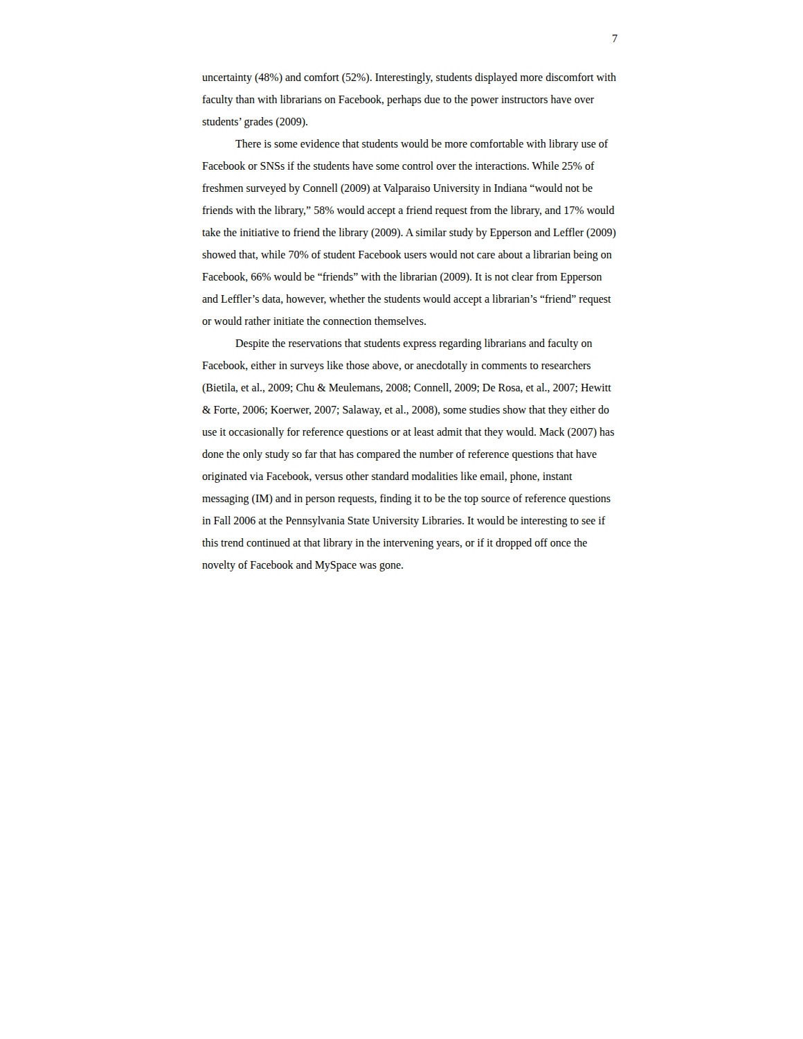7
uncertainty (48%) and comfort (52%). Interestingly, students displayed more discomfort with faculty than with librarians on Facebook, perhaps due to the power instructors have over students’ grades (2009).
There is some evidence that students would be more comfortable with library use of Facebook or SNSs if the students have some control over the interactions. While 25% of freshmen surveyed by Connell (2009) at Valparaiso University in Indiana “would not be friends with the library,” 58% would accept a friend request from the library, and 17% would take the initiative to friend the library (2009). A similar study by Epperson and Leffler (2009) showed that, while 70% of student Facebook users would not care about a librarian being on Facebook, 66% would be “friends” with the librarian (2009). It is not clear from Epperson and Leffler’s data, however, whether the students would accept a librarian’s “friend” request or would rather initiate the connection themselves.
Despite the reservations that students express regarding librarians and faculty on Facebook, either in surveys like those above, or anecdotally in comments to researchers (Bietila, et al., 2009; Chu & Meulemans, 2008; Connell, 2009; De Rosa, et al., 2007; Hewitt & Forte, 2006; Koerwer, 2007; Salaway, et al., 2008), some studies show that they either do use it occasionally for reference questions or at least admit that they would. Mack (2007) has done the only study so far that has compared the number of reference questions that have originated via Facebook, versus other standard modalities like email, phone, instant messaging (IM) and in person requests, finding it to be the top source of reference questions in Fall 2006 at the Pennsylvania State University Libraries. It would be interesting to see if this trend continued at that library in the intervening years, or if it dropped off once the novelty of Facebook and MySpace was gone.